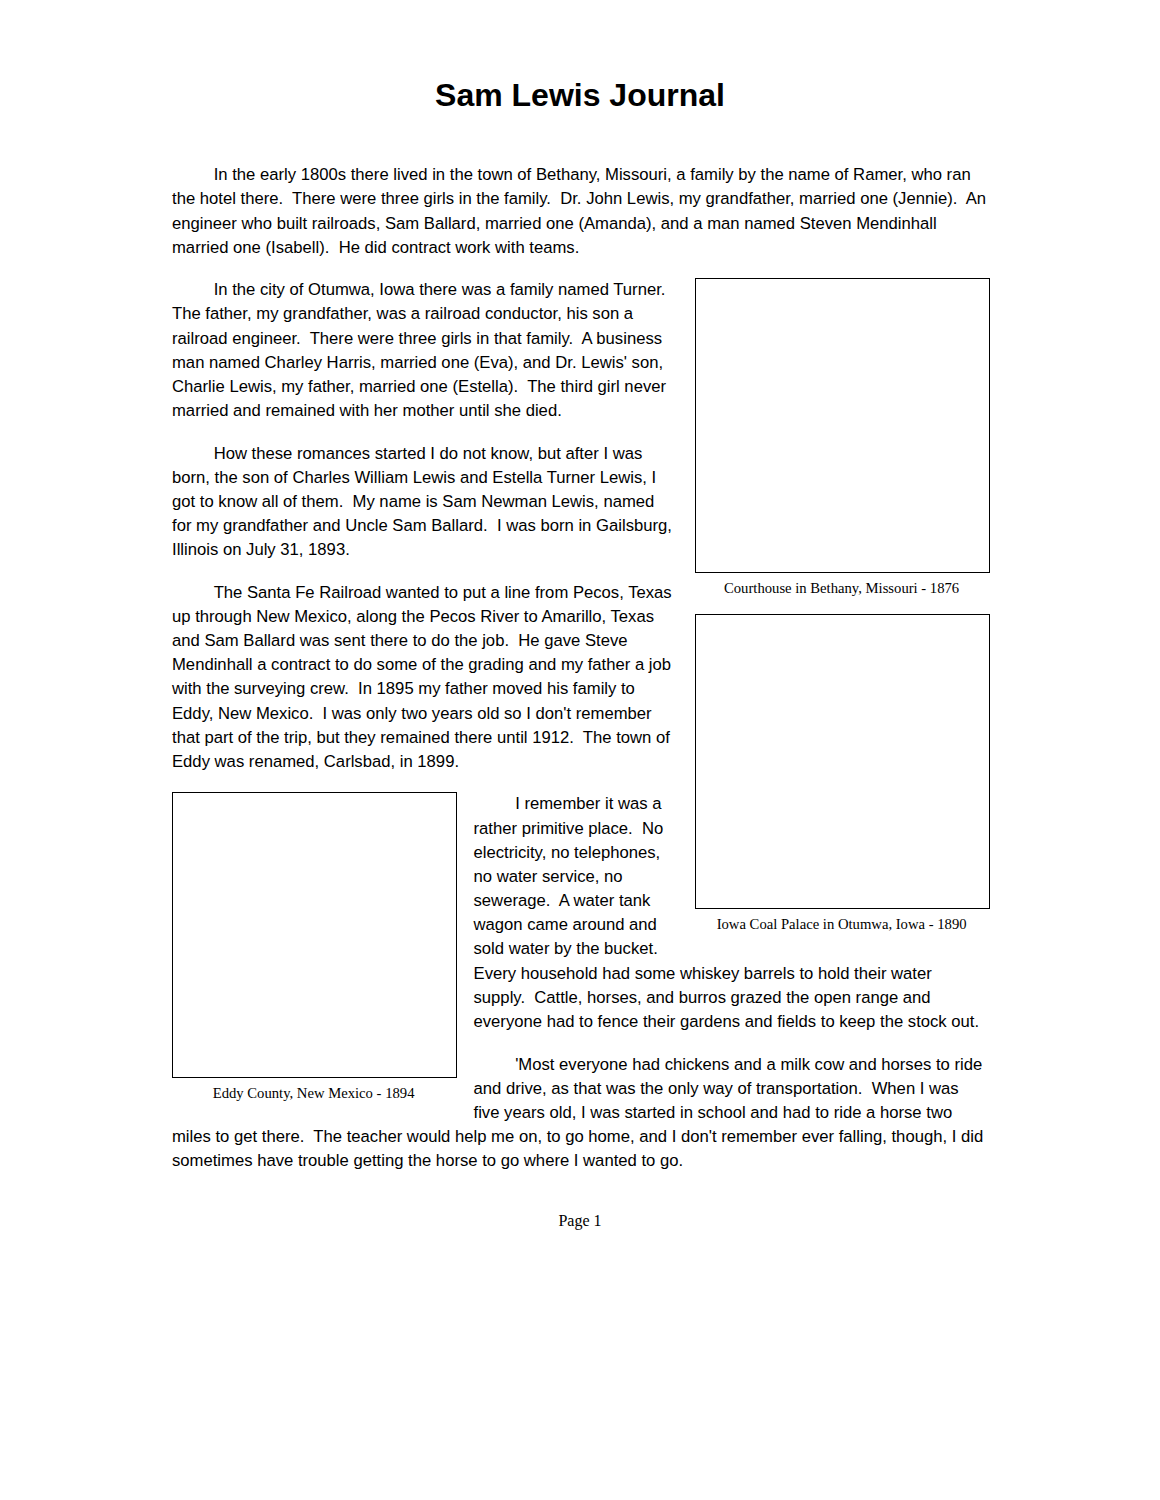Sam Lewis Journal
In the early 1800s there lived in the town of Bethany, Missouri, a family by the name of Ramer, who ran the hotel there. There were three girls in the family. Dr. John Lewis, my grandfather, married one (Jennie). An engineer who built railroads, Sam Ballard, married one (Amanda), and a man named Steven Mendinhall married one (Isabell). He did contract work with teams.
Courthouse in Bethany, Missouri - 1876
In the city of Otumwa, Iowa there was a family named Turner. The father, my grandfather, was a railroad conductor, his son a railroad engineer. There were three girls in that family. A business man named Charley Harris, married one (Eva), and Dr. Lewis' son, Charlie Lewis, my father, married one (Estella). The third girl never married and remained with her mother until she died.
Iowa Coal Palace in Otumwa, Iowa - 1890
How these romances started I do not know, but after I was born, the son of Charles William Lewis and Estella Turner Lewis, I got to know all of them. My name is Sam Newman Lewis, named for my grandfather and Uncle Sam Ballard. I was born in Gailsburg, Illinois on July 31, 1893.
The Santa Fe Railroad wanted to put a line from Pecos, Texas up through New Mexico, along the Pecos River to Amarillo, Texas and Sam Ballard was sent there to do the job. He gave Steve Mendinhall a contract to do some of the grading and my father a job with the surveying crew. In 1895 my father moved his family to Eddy, New Mexico. I was only two years old so I don't remember that part of the trip, but they remained there until 1912. The town of Eddy was renamed, Carlsbad, in 1899.
Eddy County, New Mexico - 1894
I remember it was a rather primitive place. No electricity, no telephones, no water service, no sewerage. A water tank wagon came around and sold water by the bucket. Every household had some whiskey barrels to hold their water supply. Cattle, horses, and burros grazed the open range and everyone had to fence their gardens and fields to keep the stock out.
'Most everyone had chickens and a milk cow and horses to ride and drive, as that was the only way of transportation. When I was five years old, I was started in school and had to ride a horse two miles to get there. The teacher would help me on, to go home, and I don't remember ever falling, though, I did sometimes have trouble getting the horse to go where I wanted to go.
Page 1